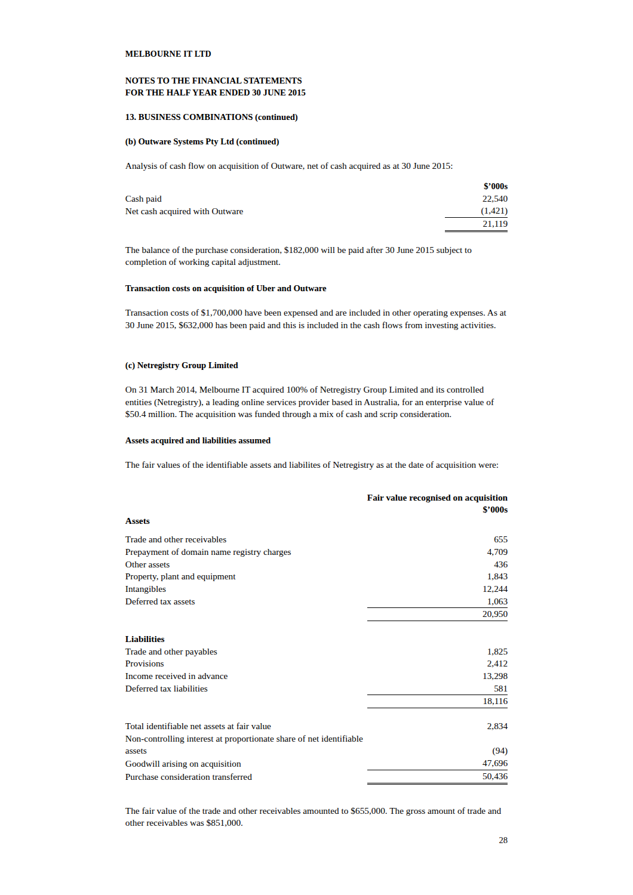MELBOURNE IT LTD
NOTES TO THE FINANCIAL STATEMENTS
FOR THE HALF YEAR ENDED 30 JUNE 2015
13. BUSINESS COMBINATIONS (continued)
(b) Outware Systems Pty Ltd (continued)
Analysis of cash flow on acquisition of Outware, net of cash acquired as at 30 June 2015:
| | $’000s |
| Cash paid | 22,540 |
| Net cash acquired with Outware | (1,421) |
| | 21,119 |
The balance of the purchase consideration, $182,000 will be paid after 30 June 2015 subject to completion of working capital adjustment.
Transaction costs on acquisition of Uber and Outware
Transaction costs of $1,700,000 have been expensed and are included in other operating expenses. As at 30 June 2015, $632,000 has been paid and this is included in the cash flows from investing activities.
(c) Netregistry Group Limited
On 31 March 2014, Melbourne IT acquired 100% of Netregistry Group Limited and its controlled entities (Netregistry), a leading online services provider based in Australia, for an enterprise value of $50.4 million. The acquisition was funded through a mix of cash and scrip consideration.
Assets acquired and liabilities assumed
The fair values of the identifiable assets and liabilites of Netregistry as at the date of acquisition were:
| | Fair value recognised on acquisition $’000s |
| Assets | |
| Trade and other receivables | 655 |
| Prepayment of domain name registry charges | 4,709 |
| Other assets | 436 |
| Property, plant and equipment | 1,843 |
| Intangibles | 12,244 |
| Deferred tax assets | 1,063 |
| | 20,950 |
| Liabilities | |
| Trade and other payables | 1,825 |
| Provisions | 2,412 |
| Income received in advance | 13,298 |
| Deferred tax liabilities | 581 |
| | 18,116 |
| Total identifiable net assets at fair value | 2,834 |
| Non-controlling interest at proportionate share of net identifiable assets | (94) |
| Goodwill arising on acquisition | 47,696 |
| Purchase consideration transferred | 50,436 |
The fair value of the trade and other receivables amounted to $655,000. The gross amount of trade and other receivables was $851,000.
28